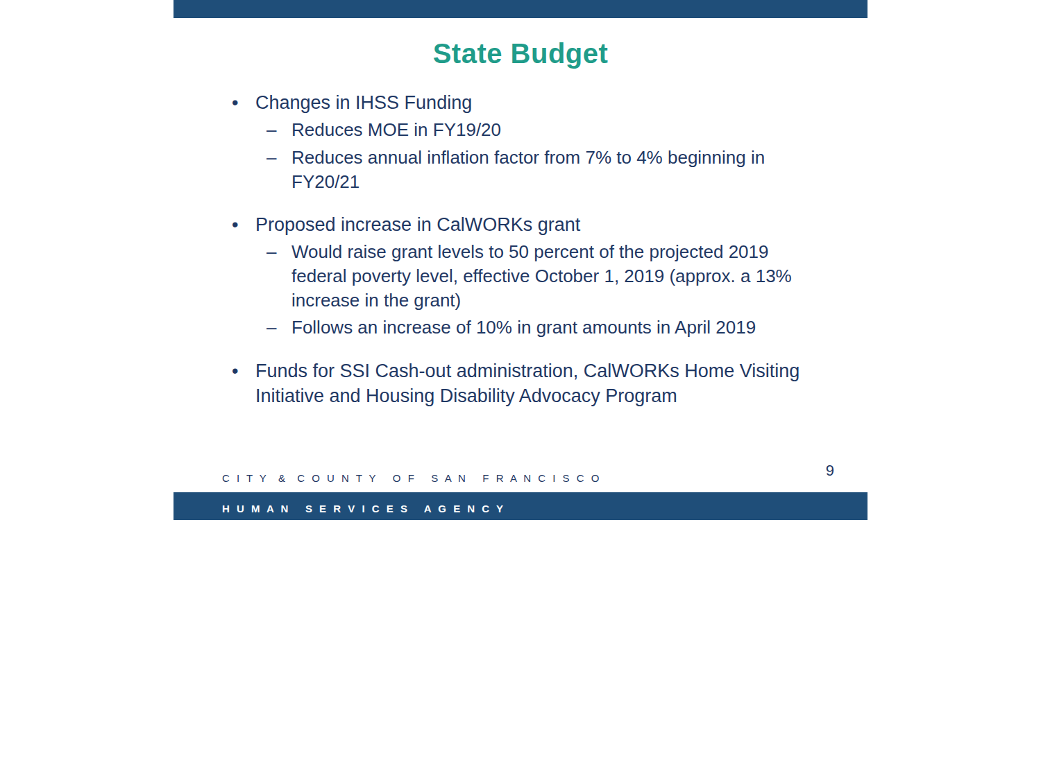State Budget
Changes in IHSS Funding
Reduces MOE in FY19/20
Reduces annual inflation factor from 7% to 4% beginning in FY20/21
Proposed increase in CalWORKs grant
Would raise grant levels to 50 percent of the projected 2019 federal poverty level, effective October 1, 2019 (approx. a 13% increase in the grant)
Follows an increase of 10% in grant amounts in April 2019
Funds for SSI Cash-out administration, CalWORKs Home Visiting Initiative and Housing Disability Advocacy Program
9
C I T Y & C O U N T Y O F S A N F R A N C I S C O
H U M A N S E R V I C E S A G E N C Y